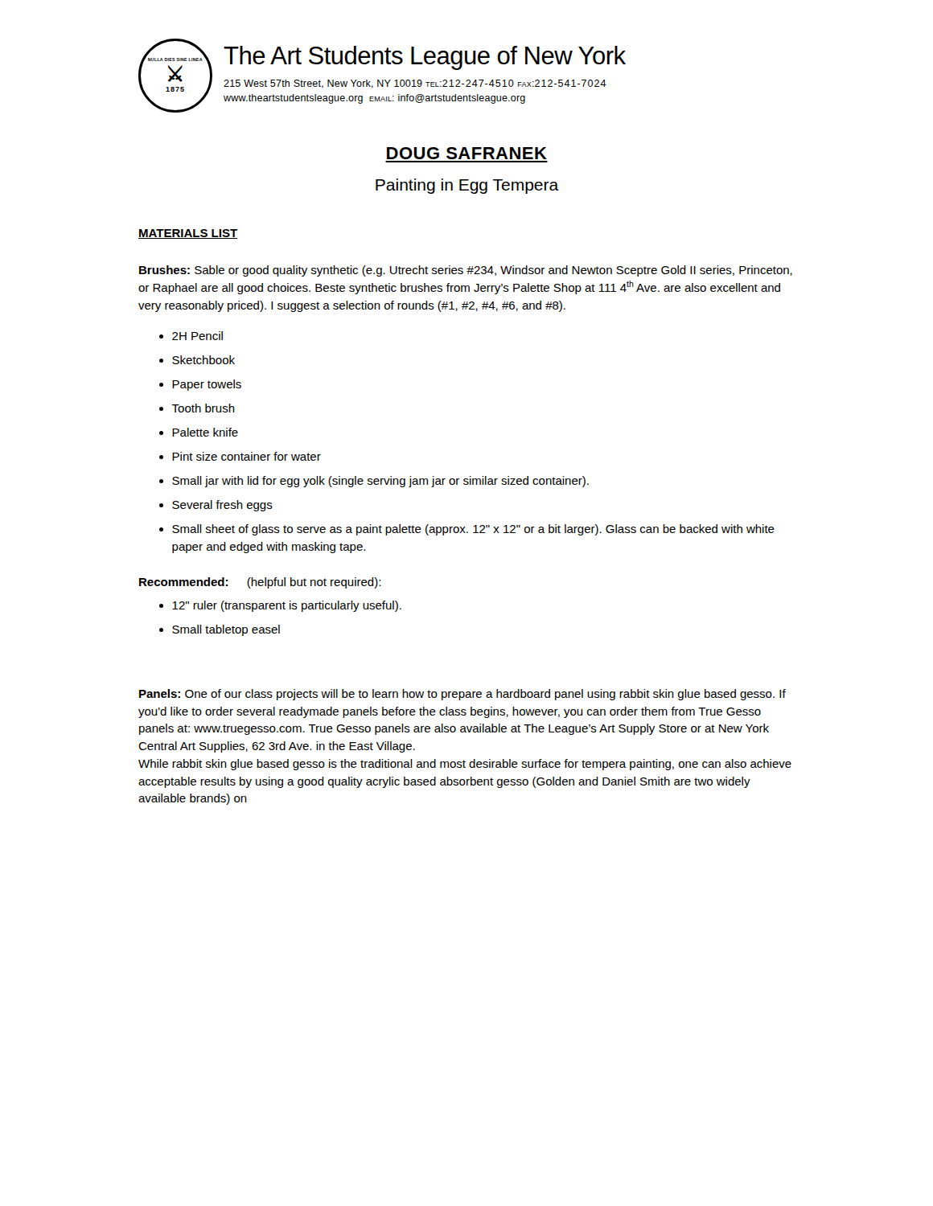NULLA DIES SINE LINEA ⚔ 1875
The Art Students League of New York
215 West 57th Street, New York, NY 10019 tel: 212-247-4510 fax: 212-541-7024
www.theartstudentsleague.org Email: info@artstudentsleague.org
DOUG SAFRANEK
Painting in Egg Tempera
MATERIALS LIST
Brushes: Sable or good quality synthetic (e.g. Utrecht series #234, Windsor and Newton Sceptre Gold II series, Princeton, or Raphael are all good choices. Beste synthetic brushes from Jerry’s Palette Shop at 111 4th Ave. are also excellent and very reasonably priced). I suggest a selection of rounds (#1, #2, #4, #6, and #8).
2H Pencil
Sketchbook
Paper towels
Tooth brush
Palette knife
Pint size container for water
Small jar with lid for egg yolk (single serving jam jar or similar sized container).
Several fresh eggs
Small sheet of glass to serve as a paint palette (approx. 12" x 12" or a bit larger). Glass can be backed with white paper and edged with masking tape.
Recommended: (helpful but not required):
12" ruler (transparent is particularly useful).
Small tabletop easel
Panels: One of our class projects will be to learn how to prepare a hardboard panel using rabbit skin glue based gesso. If you'd like to order several readymade panels before the class begins, however, you can order them from True Gesso panels at: www.truegesso.com. True Gesso panels are also available at The League’s Art Supply Store or at New York Central Art Supplies, 62 3rd Ave. in the East Village.
While rabbit skin glue based gesso is the traditional and most desirable surface for tempera painting, one can also achieve acceptable results by using a good quality acrylic based absorbent gesso (Golden and Daniel Smith are two widely available brands) on